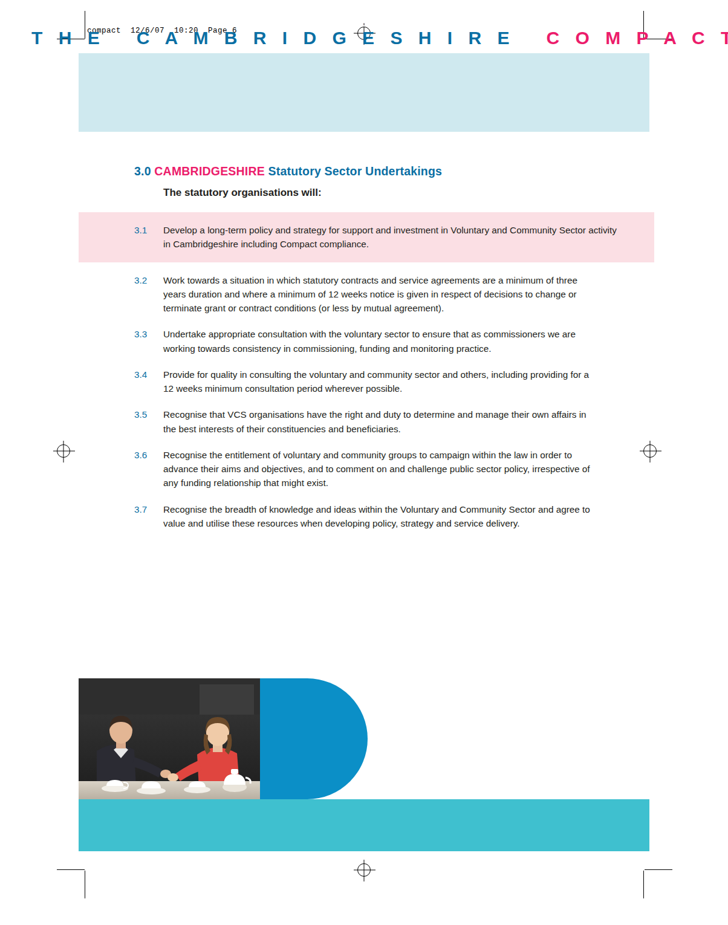compact 12/6/07 10:20 Page 6
T H E C A M B R I D G E S H I R E C O M P A C T
3.0 CAMBRIDGESHIRE Statutory Sector Undertakings
The statutory organisations will:
3.1 Develop a long-term policy and strategy for support and investment in Voluntary and Community Sector activity in Cambridgeshire including Compact compliance.
3.2 Work towards a situation in which statutory contracts and service agreements are a minimum of three years duration and where a minimum of 12 weeks notice is given in respect of decisions to change or terminate grant or contract conditions (or less by mutual agreement).
3.3 Undertake appropriate consultation with the voluntary sector to ensure that as commissioners we are working towards consistency in commissioning, funding and monitoring practice.
3.4 Provide for quality in consulting the voluntary and community sector and others, including providing for a 12 weeks minimum consultation period wherever possible.
3.5 Recognise that VCS organisations have the right and duty to determine and manage their own affairs in the best interests of their constituencies and beneficiaries.
3.6 Recognise the entitlement of voluntary and community groups to campaign within the law in order to advance their aims and objectives, and to comment on and challenge public sector policy, irrespective of any funding relationship that might exist.
3.7 Recognise the breadth of knowledge and ideas within the Voluntary and Community Sector and agree to value and utilise these resources when developing policy, strategy and service delivery.
6